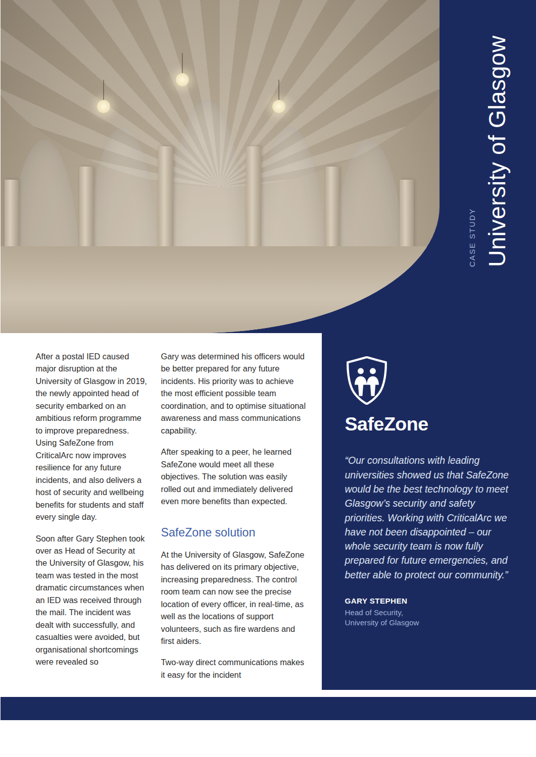Case Study University of Glasgow
After a postal IED caused major disruption at the University of Glasgow in 2019, the newly appointed head of security embarked on an ambitious reform programme to improve preparedness. Using SafeZone from CriticalArc now improves resilience for any future incidents, and also delivers a host of security and wellbeing benefits for students and staff every single day.
Soon after Gary Stephen took over as Head of Security at the University of Glasgow, his team was tested in the most dramatic circumstances when an IED was received through the mail. The incident was dealt with successfully, and casualties were avoided, but organisational shortcomings were revealed so
Gary was determined his officers would be better prepared for any future incidents. His priority was to achieve the most efficient possible team coordination, and to optimise situational awareness and mass communications capability.
After speaking to a peer, he learned SafeZone would meet all these objectives. The solution was easily rolled out and immediately delivered even more benefits than expected.
SafeZone solution
At the University of Glasgow, SafeZone has delivered on its primary objective, increasing preparedness. The control room team can now see the precise location of every officer, in real-time, as well as the locations of support volunteers, such as fire wardens and first aiders.
Two-way direct communications makes it easy for the incident
Safe Zone
“Our consultations with leading universities showed us that SafeZone would be the best technology to meet Glasgow’s security and safety priorities. Working with CriticalArc we have not been disappointed – our whole security team is now fully prepared for future emergencies, and better able to protect our community.”
GARY STEPHEN Head of Security,
University of Glasgow